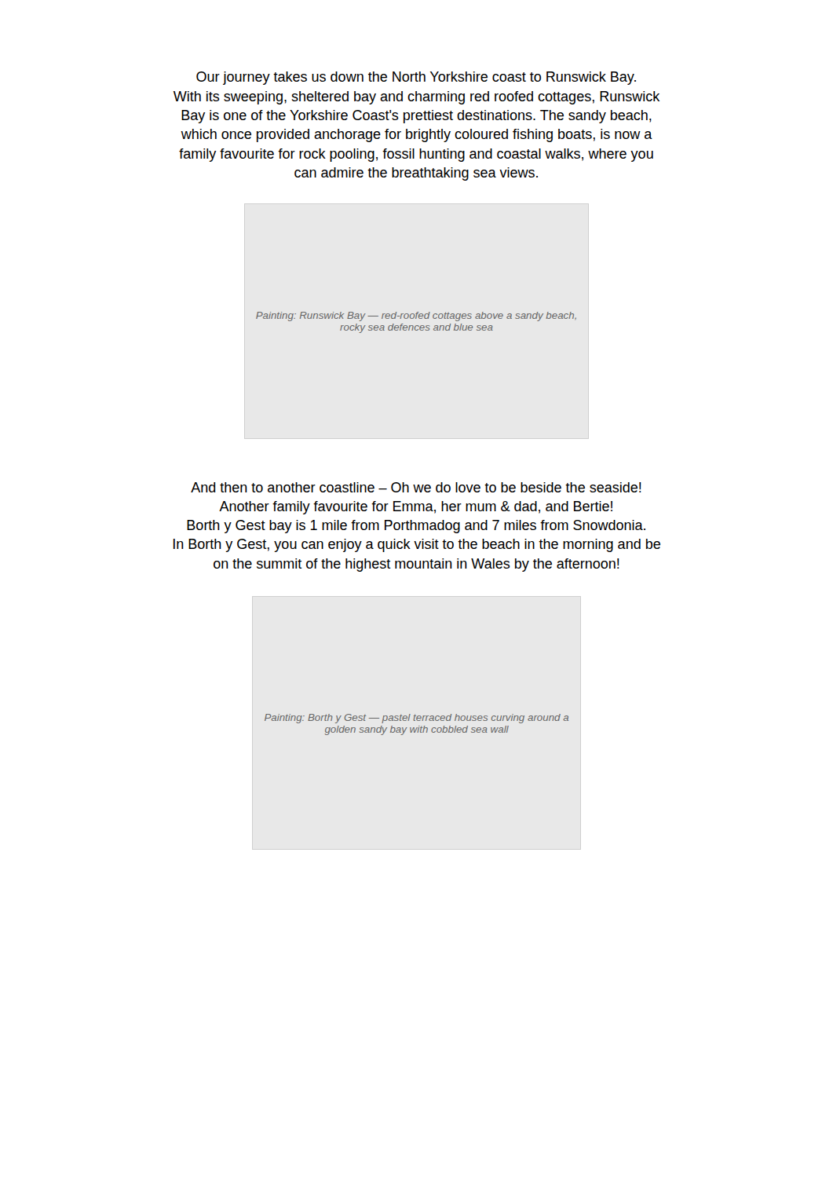Our journey takes us down the North Yorkshire coast to Runswick Bay.
With its sweeping, sheltered bay and charming red roofed cottages, Runswick Bay is one of the Yorkshire Coast's prettiest destinations. The sandy beach, which once provided anchorage for brightly coloured fishing boats, is now a family favourite for rock pooling, fossil hunting and coastal walks, where you can admire the breathtaking sea views.
Painting: Runswick Bay — red-roofed cottages above a sandy beach, rocky sea defences and blue sea
And then to another coastline – Oh we do love to be beside the seaside! Another family favourite for Emma, her mum & dad, and Bertie!
Borth y Gest bay is 1 mile from Porthmadog and 7 miles from Snowdonia.
In Borth y Gest, you can enjoy a quick visit to the beach in the morning and be on the summit of the highest mountain in Wales by the afternoon!
Painting: Borth y Gest — pastel terraced houses curving around a golden sandy bay with cobbled sea wall